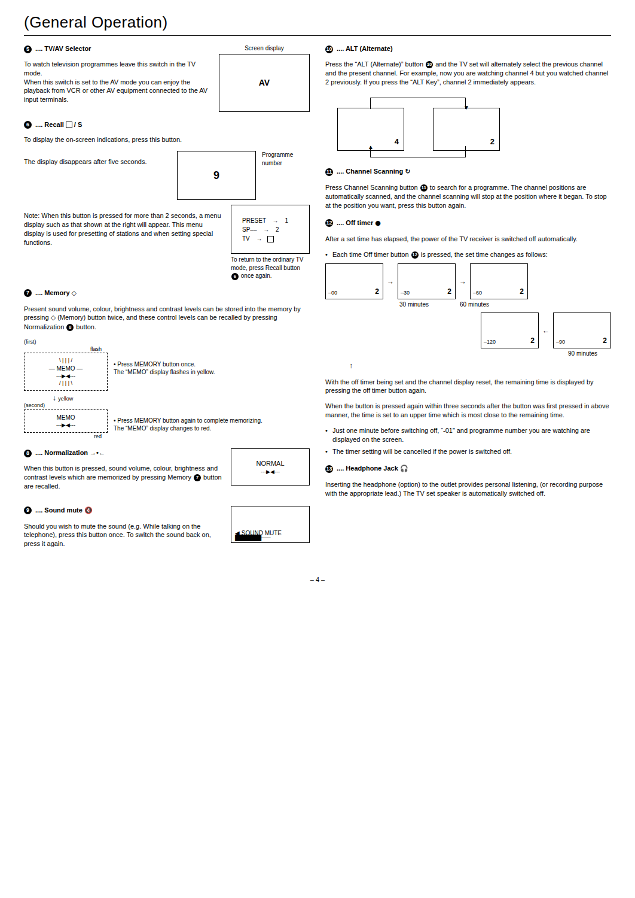(General Operation)
5 .... TV/AV Selector
To watch television programmes leave this switch in the TV mode.
When this switch is set to the AV mode you can enjoy the playback from VCR or other AV equipment connected to the AV input terminals.
Screen display
AV
6 .... Recall / S
To display the on-screen indications, press this button.
The display disappears after five seconds.
9
Programme
number
Note: When this button is pressed for more than 2 seconds, a menu display such as that shown at the right will appear. This menu display is used for presetting of stations and when setting special functions.
PRESET → 1
SP–– → 2
TV →
To return to the ordinary TV mode, press Recall button 6 once again.
7 .... Memory ◇
Present sound volume, colour, brightness and contrast levels can be stored into the memory by pressing ◇ (Memory) button twice, and these control levels can be recalled by pressing Normalization 8 button.
(first)
flash
\ | | | /
— MEMO —
---▶◀---
/ | | | \
• Press MEMORY button once.
The “MEMO” display flashes in yellow.
↓ yellow
(second)
MEMO
---▶◀---
red
• Press MEMORY button again to complete memorizing.
The “MEMO” display changes to red.
8 .... Normalization →•←
When this button is pressed, sound volume, colour, brightness and contrast levels which are memorized by pressing Memory 7 button are recalled.
NORMAL
---▶◀---
9 .... Sound mute 🔇
Should you wish to mute the sound (e.g. While talking on the telephone), press this button once. To switch the sound back on, press it again.
◀ SOUND MUTE
████████--------
10 .... ALT (Alternate)
Press the “ALT (Alternate)” button 10 and the TV set will alternately select the previous channel and the present channel. For example, now you are watching channel 4 but you watched channel 2 previously. If you press the “ALT Key”, channel 2 immediately appears.
▼
4
2
▲
11 .... Channel Scanning ↻
Press Channel Scanning button 11 to search for a programme. The channel positions are automatically scanned, and the channel scanning will stop at the position where it began. To stop at the position you want, press this button again.
12 .... Off timer ●
After a set time has elapsed, the power of the TV receiver is switched off automatically.
Each time Off timer button 12 is pressed, the set time changes as follows:
–002
→
–302
→
–602
30 minutes 60 minutes
–1202
←
–902
120 minutes 90 minutes
↑
With the off timer being set and the channel display reset, the remaining time is displayed by pressing the off timer button again.
When the button is pressed again within three seconds after the button was first pressed in above manner, the time is set to an upper time which is most close to the remaining time.
Just one minute before switching off, “-01” and programme number you are watching are displayed on the screen.
The timer setting will be cancelled if the power is switched off.
13 .... Headphone Jack 🎧
Inserting the headphone (option) to the outlet provides personal listening, (or recording purpose with the appropriate lead.) The TV set speaker is automatically switched off.
– 4 –